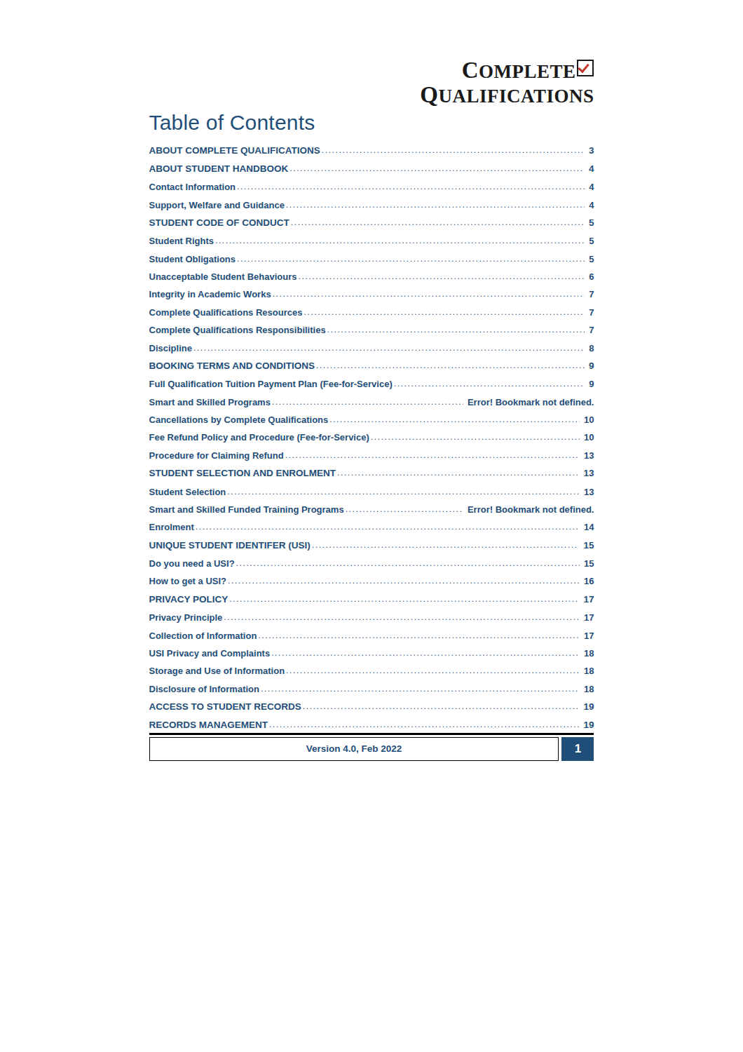COMPLETE
QUALIFICATIONS
Table of Contents
ABOUT COMPLETE QUALIFICATIONS.................................................................................................. 3
ABOUT STUDENT HANDBOOK.......................................................................................................... 4
Contact Information................................................................................................................. 4
Support, Welfare and Guidance................................................................................................. 4
STUDENT CODE OF CONDUCT......................................................................................................... 5
Student Rights......................................................................................................................... 5
Student Obligations................................................................................................................. 5
Unacceptable Student Behaviours.............................................................................................. 6
Integrity in Academic Works..................................................................................................... 7
Complete Qualifications Resources............................................................................................. 7
Complete Qualifications Responsibilities.................................................................................... 7
Discipline............................................................................................................................. 8
BOOKING TERMS AND CONDITIONS................................................................................................. 9
Full Qualification Tuition Payment Plan (Fee-for-Service).............................................................. 9
Smart and Skilled Programs.............................................................. Error! Bookmark not defined.
Cancellations by Complete Qualifications.................................................................................... 10
Fee Refund Policy and Procedure (Fee-for-Service)..................................................................... 10
Procedure for Claiming Refund................................................................................................. 13
STUDENT SELECTION AND ENROLMENT........................................................................................... 13
Student Selection................................................................................................................... 13
Smart and Skilled Funded Training Programs.................................... Error! Bookmark not defined.
Enrolment............................................................................................................................ 14
UNIQUE STUDENT IDENTIFER (USI)................................................................................................. 15
Do you need a USI?................................................................................................................. 15
How to get a USI?................................................................................................................... 16
PRIVACY POLICY......................................................................................................................... 17
Privacy Principle..................................................................................................................... 17
Collection of Information......................................................................................................... 17
USI Privacy and Complaints..................................................................................................... 18
Storage and Use of Information................................................................................................. 18
Disclosure of Information......................................................................................................... 18
ACCESS TO STUDENT RECORDS....................................................................................................... 19
RECORDS MANAGEMENT............................................................................................................... 19
Version 4.0, Feb 2022
1